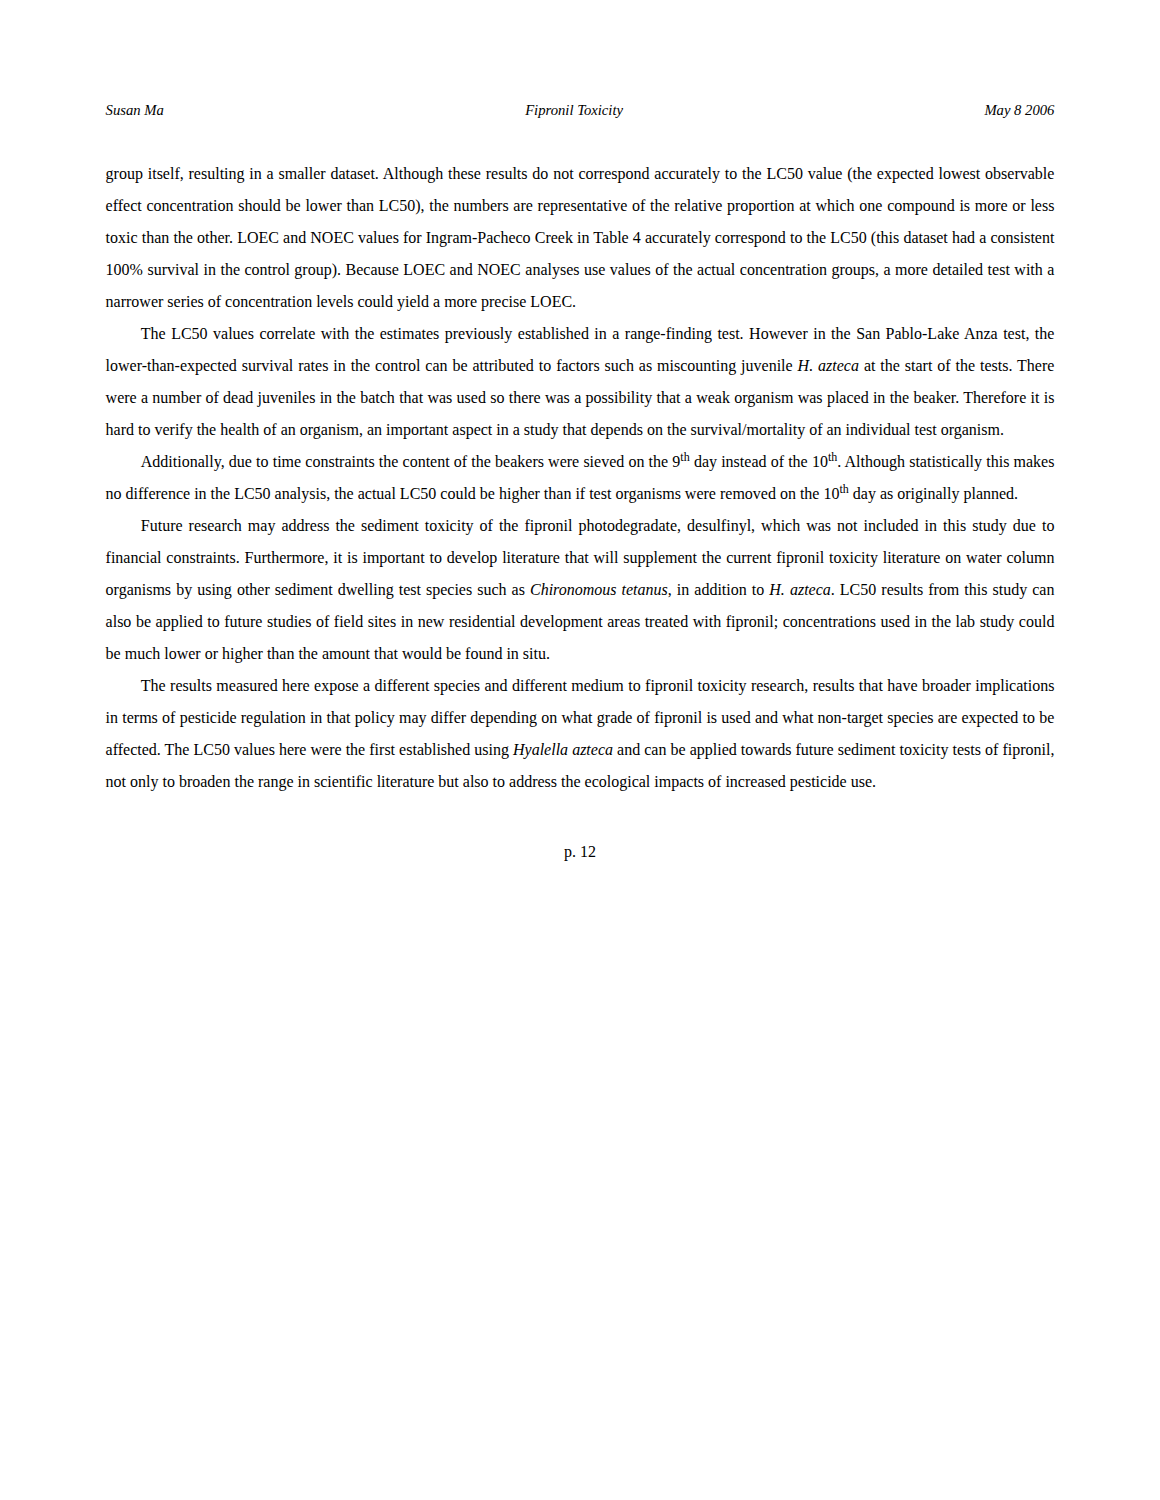Susan Ma Fipronil Toxicity May 8 2006
group itself, resulting in a smaller dataset. Although these results do not correspond accurately to the LC50 value (the expected lowest observable effect concentration should be lower than LC50), the numbers are representative of the relative proportion at which one compound is more or less toxic than the other. LOEC and NOEC values for Ingram-Pacheco Creek in Table 4 accurately correspond to the LC50 (this dataset had a consistent 100% survival in the control group). Because LOEC and NOEC analyses use values of the actual concentration groups, a more detailed test with a narrower series of concentration levels could yield a more precise LOEC.
The LC50 values correlate with the estimates previously established in a range-finding test. However in the San Pablo-Lake Anza test, the lower-than-expected survival rates in the control can be attributed to factors such as miscounting juvenile H. azteca at the start of the tests. There were a number of dead juveniles in the batch that was used so there was a possibility that a weak organism was placed in the beaker. Therefore it is hard to verify the health of an organism, an important aspect in a study that depends on the survival/mortality of an individual test organism.
Additionally, due to time constraints the content of the beakers were sieved on the 9th day instead of the 10th. Although statistically this makes no difference in the LC50 analysis, the actual LC50 could be higher than if test organisms were removed on the 10th day as originally planned.
Future research may address the sediment toxicity of the fipronil photodegradate, desulfinyl, which was not included in this study due to financial constraints. Furthermore, it is important to develop literature that will supplement the current fipronil toxicity literature on water column organisms by using other sediment dwelling test species such as Chironomous tetanus, in addition to H. azteca. LC50 results from this study can also be applied to future studies of field sites in new residential development areas treated with fipronil; concentrations used in the lab study could be much lower or higher than the amount that would be found in situ.
The results measured here expose a different species and different medium to fipronil toxicity research, results that have broader implications in terms of pesticide regulation in that policy may differ depending on what grade of fipronil is used and what non-target species are expected to be affected. The LC50 values here were the first established using Hyalella azteca and can be applied towards future sediment toxicity tests of fipronil, not only to broaden the range in scientific literature but also to address the ecological impacts of increased pesticide use.
p. 12